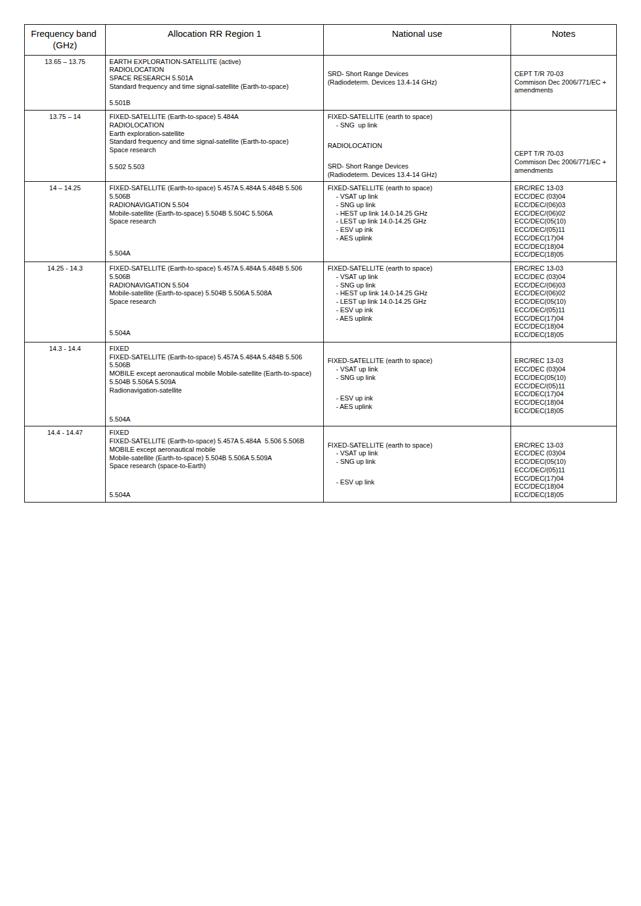| Frequency band (GHz) | Allocation RR Region 1 | National use | Notes |
| --- | --- | --- | --- |
| 13.65 – 13.75 | EARTH EXPLORATION-SATELLITE (active) RADIOLOCATION SPACE RESEARCH 5.501A Standard frequency and time signal-satellite (Earth-to-space) 5.501B | SRD- Short Range Devices (Radiodeterm. Devices 13.4-14 GHz) | CEPT T/R 70-03 Commison Dec 2006/771/EC + amendments |
| 13.75 – 14 | FIXED-SATELLITE (Earth-to-space) 5.484A RADIOLOCATION Earth exploration-satellite Standard frequency and time signal-satellite (Earth-to-space) Space research 5.502 5.503 | FIXED-SATELLITE (earth to space) SNG up link RADIOLOCATION SRD- Short Range Devices (Radiodeterm. Devices 13.4-14 GHz) | CEPT T/R 70-03 Commison Dec 2006/771/EC + amendments |
| 14 – 14.25 | FIXED-SATELLITE (Earth-to-space) 5.457A 5.484A 5.484B 5.506 5.506B RADIONAVIGATION 5.504 Mobile-satellite (Earth-to-space) 5.504B 5.504C 5.506A Space research 5.504A | FIXED-SATELLITE (earth to space) VSAT up link SNG up link HEST up link 14.0-14.25 GHz LEST up link 14.0-14.25 GHz ESV up ink AES uplink | ERC/REC 13-03 ECC/DEC (03)04 ECC/DEC/(06)03 ECC/DEC/(06)02 ECC/DEC(05(10) ECC/DEC/(05)11 ECC/DEC(17)04 ECC/DEC(18)04 ECC/DEC(18)05 |
| 14.25 - 14.3 | FIXED-SATELLITE (Earth-to-space) 5.457A 5.484A 5.484B 5.506 5.506B RADIONAVIGATION 5.504 Mobile-satellite (Earth-to-space) 5.504B 5.506A 5.508A Space research 5.504A | FIXED-SATELLITE (earth to space) VSAT up link SNG up link HEST up link 14.0-14.25 GHz LEST up link 14.0-14.25 GHz ESV up ink AES uplink | ERC/REC 13-03 ECC/DEC (03)04 ECC/DEC/(06)03 ECC/DEC/(06)02 ECC/DEC(05(10) ECC/DEC/(05)11 ECC/DEC(17)04 ECC/DEC(18)04 ECC/DEC(18)05 |
| 14.3 - 14.4 | FIXED FIXED-SATELLITE (Earth-to-space) 5.457A 5.484A 5.484B 5.506 5.506B MOBILE except aeronautical mobile Mobile-satellite (Earth-to-space) 5.504B 5.506A 5.509A Radionavigation-satellite 5.504A | FIXED-SATELLITE (earth to space) VSAT up link SNG up link ESV up ink AES uplink | ERC/REC 13-03 ECC/DEC (03)04 ECC/DEC(05(10) ECC/DEC/(05)11 ECC/DEC(17)04 ECC/DEC(18)04 ECC/DEC(18)05 |
| 14.4 - 14.47 | FIXED FIXED-SATELLITE (Earth-to-space) 5.457A 5.484A 5.506 5.506B MOBILE except aeronautical mobile Mobile-satellite (Earth-to-space) 5.504B 5.506A 5.509A Space research (space-to-Earth) 5.504A | FIXED-SATELLITE (earth to space) VSAT up link SNG up link ESV up link | ERC/REC 13-03 ECC/DEC (03)04 ECC/DEC(05(10) ECC/DEC/(05)11 ECC/DEC(17)04 ECC/DEC(18)04 ECC/DEC(18)05 |